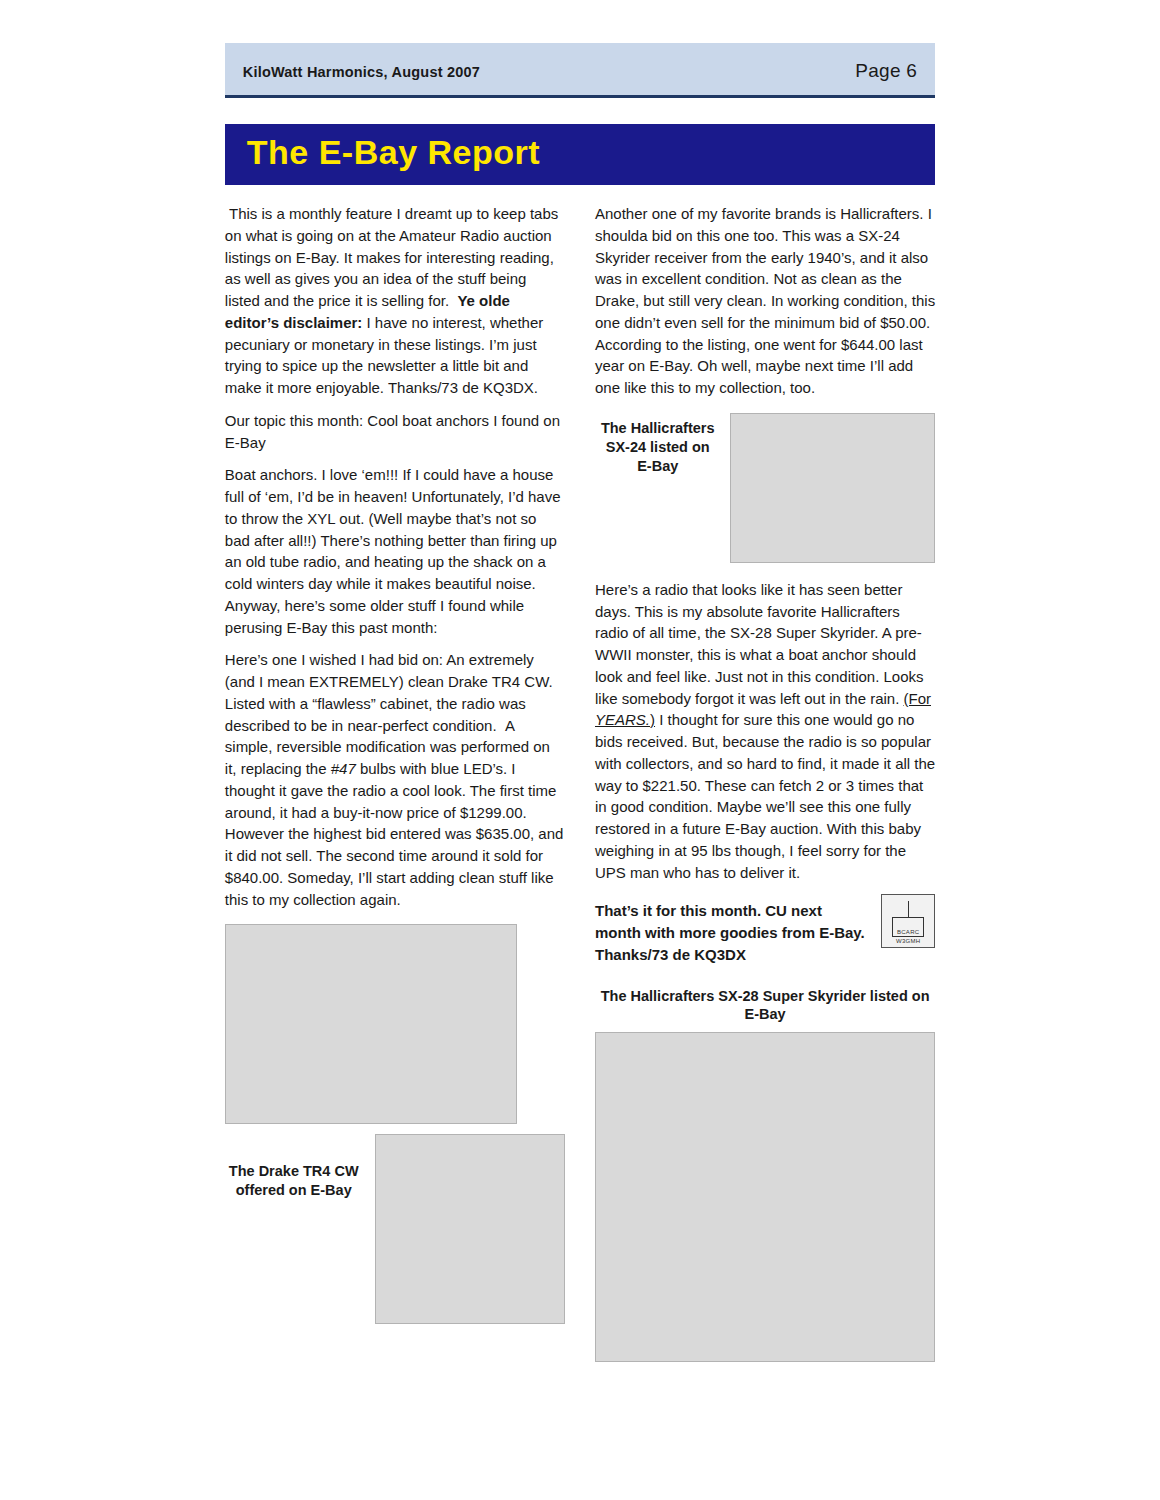KiloWatt Harmonics, August 2007
Page 6
The E-Bay Report
This is a monthly feature I dreamt up to keep tabs on what is going on at the Amateur Radio auction listings on E-Bay. It makes for interesting reading, as well as gives you an idea of the stuff being listed and the price it is selling for. Ye olde editor’s disclaimer: I have no interest, whether pecuniary or monetary in these listings. I’m just trying to spice up the newsletter a little bit and make it more enjoyable. Thanks/73 de KQ3DX.
Our topic this month: Cool boat anchors I found on E-Bay
Boat anchors. I love ‘em!!! If I could have a house full of ‘em, I’d be in heaven! Unfortunately, I’d have to throw the XYL out. (Well maybe that’s not so bad after all!!) There’s nothing better than firing up an old tube radio, and heating up the shack on a cold winters day while it makes beautiful noise. Anyway, here’s some older stuff I found while perusing E-Bay this past month:
Here’s one I wished I had bid on: An extremely (and I mean EXTREMELY) clean Drake TR4 CW. Listed with a “flawless” cabinet, the radio was described to be in near-perfect condition. A simple, reversible modification was performed on it, replacing the #47 bulbs with blue LED’s. I thought it gave the radio a cool look. The first time around, it had a buy-it-now price of $1299.00. However the highest bid entered was $635.00, and it did not sell. The second time around it sold for $840.00. Someday, I’ll start adding clean stuff like this to my collection again.
The Drake TR4 CW
offered on E-Bay
Another one of my favorite brands is Hallicrafters. I shoulda bid on this one too. This was a SX-24 Skyrider receiver from the early 1940’s, and it also was in excellent condition. Not as clean as the Drake, but still very clean. In working condition, this one didn’t even sell for the minimum bid of $50.00. According to the listing, one went for $644.00 last year on E-Bay. Oh well, maybe next time I’ll add one like this to my collection, too.
The Hallicrafters
SX-24 listed on
E-Bay
Here’s a radio that looks like it has seen better days. This is my absolute favorite Hallicrafters radio of all time, the SX-28 Super Skyrider. A pre-WWII monster, this is what a boat anchor should look and feel like. Just not in this condition. Looks like somebody forgot it was left out in the rain. (For YEARS.) I thought for sure this one would go no bids received. But, because the radio is so popular with collectors, and so hard to find, it made it all the way to $221.50. These can fetch 2 or 3 times that in good condition. Maybe we’ll see this one fully restored in a future E-Bay auction. With this baby weighing in at 95 lbs though, I feel sorry for the UPS man who has to deliver it.
That’s it for this month. CU next month with more goodies from E-Bay. Thanks/73 de KQ3DX
BCARC
W3GMH
The Hallicrafters SX-28 Super Skyrider listed on E-Bay